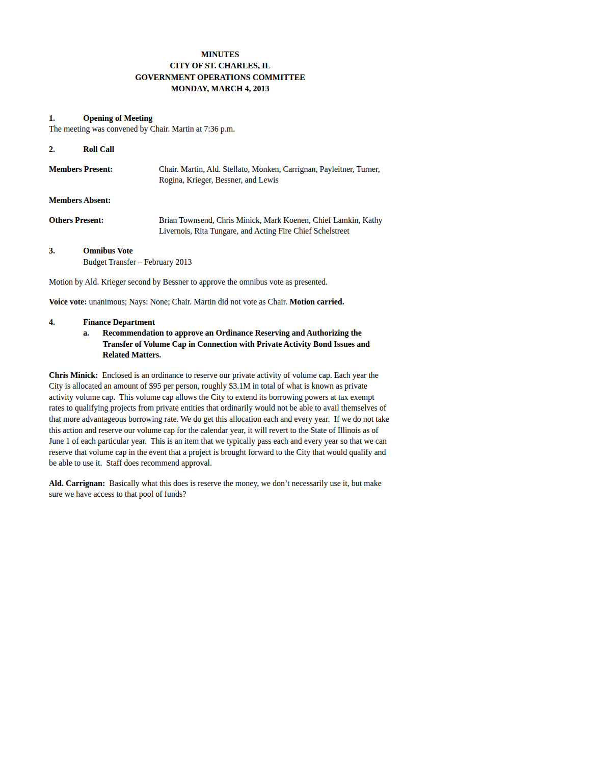MINUTES
CITY OF ST. CHARLES, IL
GOVERNMENT OPERATIONS COMMITTEE
MONDAY, MARCH 4, 2013
1. Opening of Meeting
The meeting was convened by Chair. Martin at 7:36 p.m.
2. Roll Call
Members Present:
Chair. Martin, Ald. Stellato, Monken, Carrignan, Payleitner, Turner, Rogina, Krieger, Bessner, and Lewis
Members Absent:
Others Present:
Brian Townsend, Chris Minick, Mark Koenen, Chief Lamkin, Kathy Livernois, Rita Tungare, and Acting Fire Chief Schelstreet
3. Omnibus Vote
Budget Transfer – February 2013
Motion by Ald. Krieger second by Bessner to approve the omnibus vote as presented.
Voice vote: unanimous; Nays: None; Chair. Martin did not vote as Chair. Motion carried.
4. Finance Department
a. Recommendation to approve an Ordinance Reserving and Authorizing the Transfer of Volume Cap in Connection with Private Activity Bond Issues and Related Matters.
Chris Minick: Enclosed is an ordinance to reserve our private activity of volume cap. Each year the City is allocated an amount of $95 per person, roughly $3.1M in total of what is known as private activity volume cap. This volume cap allows the City to extend its borrowing powers at tax exempt rates to qualifying projects from private entities that ordinarily would not be able to avail themselves of that more advantageous borrowing rate. We do get this allocation each and every year. If we do not take this action and reserve our volume cap for the calendar year, it will revert to the State of Illinois as of June 1 of each particular year. This is an item that we typically pass each and every year so that we can reserve that volume cap in the event that a project is brought forward to the City that would qualify and be able to use it. Staff does recommend approval.
Ald. Carrignan: Basically what this does is reserve the money, we don’t necessarily use it, but make sure we have access to that pool of funds?